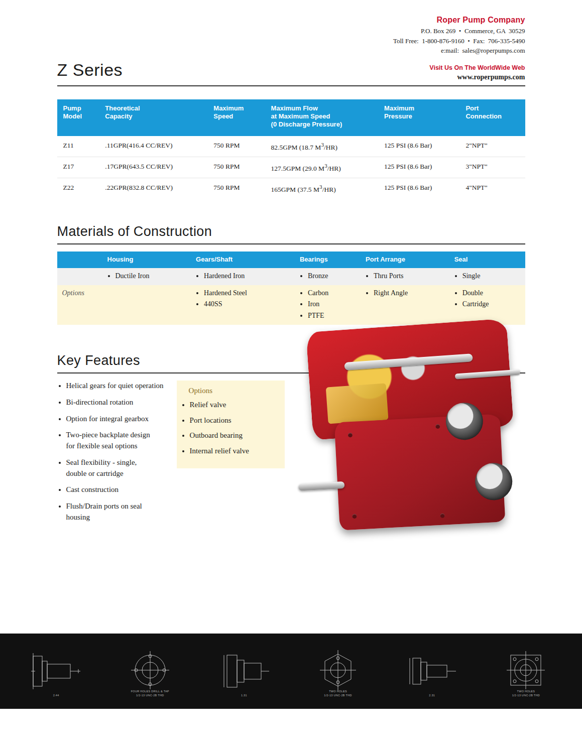Roper Pump Company
P.O. Box 269 • Commerce, GA 30529
Toll Free: 1-800-876-9160 • Fax: 706-335-5490
e:mail: sales@roperpumps.com
Z Series
Visit Us On The WorldWide Web
www.roperpumps.com
| Pump Model | Theoretical Capacity | Maximum Speed | Maximum Flow at Maximum Speed (0 Discharge Pressure) | Maximum Pressure | Port Connection |
| --- | --- | --- | --- | --- | --- |
| Z11 | .11GPR(416.4 CC/REV) | 750 RPM | 82.5GPM (18.7 M 3 /HR) | 125 PSI (8.6 Bar) | 2"NPT" |
| Z17 | .17GPR(643.5 CC/REV) | 750 RPM | 127.5GPM (29.0 M 3 /HR) | 125 PSI (8.6 Bar) | 3"NPT" |
| Z22 | .22GPR(832.8 CC/REV) | 750 RPM | 165GPM (37.5 M 3 /HR) | 125 PSI (8.6 Bar) | 4"NPT" |
Materials of Construction
| | Housing | Gears/Shaft | Bearings | Port Arrange | Seal |
| --- | --- | --- | --- | --- | --- |
| | Ductile Iron | Hardened Iron | Bronze | Thru Ports | Single |
| Options | | Hardened Steel 440SS | Carbon Iron PTFE | Right Angle | Double Cartridge |
Key Features
Helical gears for quiet operation
Bi-directional rotation
Option for integral gearbox
Two-piece backplate design
for flexible seal options
Seal flexibility - single,
double or cartridge
Cast construction
Flush/Drain ports on seal
housing
Options
Relief valve
Port locations
Outboard bearing
Internal relief valve
2.44
FOUR HOLES DRILL & TAP
1/2-13 UNC-2B THD
1.31
TWO HOLES
1/2-13 UNC-2B THD
2.31
TWO HOLES
1/2-13 UNC-2B THD